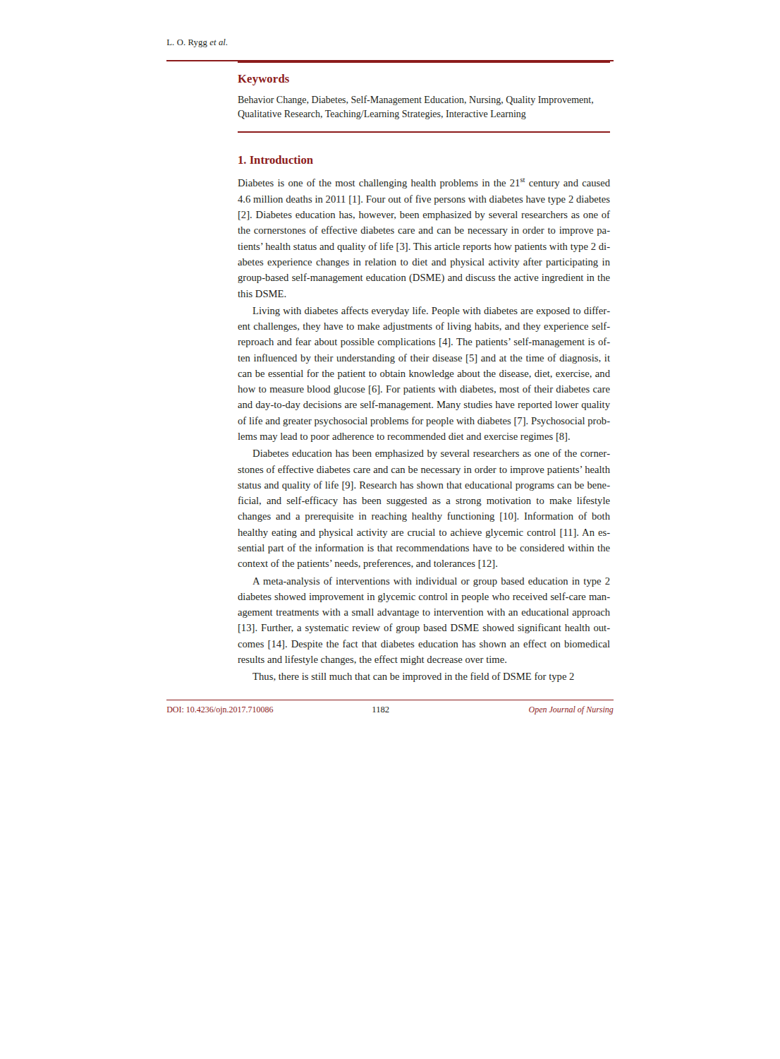L. O. Rygg et al.
Keywords
Behavior Change, Diabetes, Self-Management Education, Nursing, Quality Improvement, Qualitative Research, Teaching/Learning Strategies, Interactive Learning
1. Introduction
Diabetes is one of the most challenging health problems in the 21st century and caused 4.6 million deaths in 2011 [1]. Four out of five persons with diabetes have type 2 diabetes [2]. Diabetes education has, however, been emphasized by several researchers as one of the cornerstones of effective diabetes care and can be necessary in order to improve patients’ health status and quality of life [3]. This article reports how patients with type 2 diabetes experience changes in relation to diet and physical activity after participating in group-based self-management education (DSME) and discuss the active ingredient in the this DSME.
Living with diabetes affects everyday life. People with diabetes are exposed to different challenges, they have to make adjustments of living habits, and they experience self-reproach and fear about possible complications [4]. The patients’ self-management is often influenced by their understanding of their disease [5] and at the time of diagnosis, it can be essential for the patient to obtain knowledge about the disease, diet, exercise, and how to measure blood glucose [6]. For patients with diabetes, most of their diabetes care and day-to-day decisions are self-management. Many studies have reported lower quality of life and greater psychosocial problems for people with diabetes [7]. Psychosocial problems may lead to poor adherence to recommended diet and exercise regimes [8].
Diabetes education has been emphasized by several researchers as one of the cornerstones of effective diabetes care and can be necessary in order to improve patients’ health status and quality of life [9]. Research has shown that educational programs can be beneficial, and self-efficacy has been suggested as a strong motivation to make lifestyle changes and a prerequisite in reaching healthy functioning [10]. Information of both healthy eating and physical activity are crucial to achieve glycemic control [11]. An essential part of the information is that recommendations have to be considered within the context of the patients’ needs, preferences, and tolerances [12].
A meta-analysis of interventions with individual or group based education in type 2 diabetes showed improvement in glycemic control in people who received self-care management treatments with a small advantage to intervention with an educational approach [13]. Further, a systematic review of group based DSME showed significant health outcomes [14]. Despite the fact that diabetes education has shown an effect on biomedical results and lifestyle changes, the effect might decrease over time.
Thus, there is still much that can be improved in the field of DSME for type 2
DOI: 10.4236/ojn.2017.710086 1182 Open Journal of Nursing